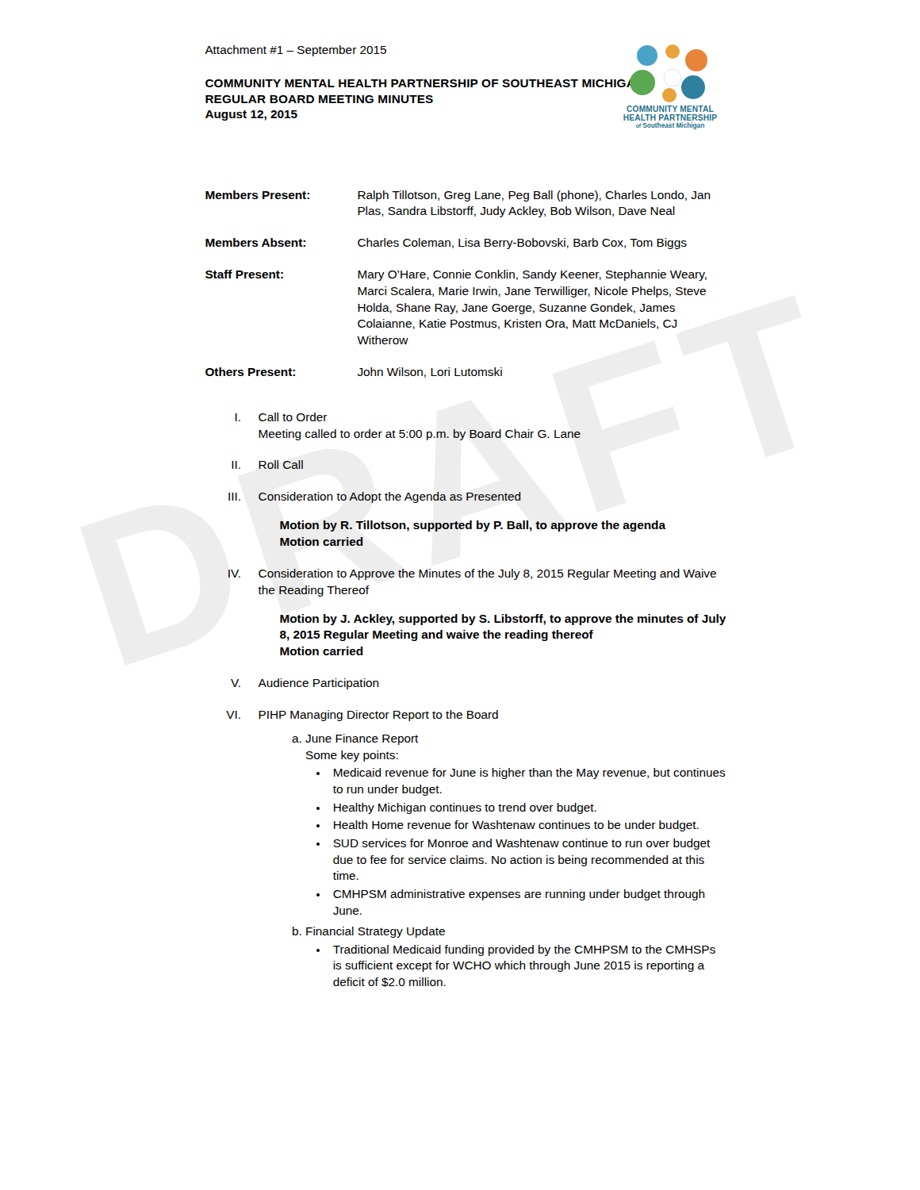DRAFT
Attachment #1 – September 2015
COMMUNITY MENTAL
HEALTH PARTNERSHIP
of Southeast Michigan
COMMUNITY MENTAL HEALTH PARTNERSHIP OF SOUTHEAST MICHIGAN
REGULAR BOARD MEETING MINUTES
August 12, 2015
| Members Present: | Ralph Tillotson, Greg Lane, Peg Ball (phone), Charles Londo, Jan Plas, Sandra Libstorff, Judy Ackley, Bob Wilson, Dave Neal |
| Members Absent: | Charles Coleman, Lisa Berry-Bobovski, Barb Cox, Tom Biggs |
| Staff Present: | Mary O’Hare, Connie Conklin, Sandy Keener, Stephannie Weary, Marci Scalera, Marie Irwin, Jane Terwilliger, Nicole Phelps, Steve Holda, Shane Ray, Jane Goerge, Suzanne Gondek, James Colaianne, Katie Postmus, Kristen Ora, Matt McDaniels, CJ Witherow |
| Others Present: | John Wilson, Lori Lutomski |
Call to Order
Meeting called to order at 5:00 p.m. by Board Chair G. Lane
Roll Call
Consideration to Adopt the Agenda as Presented
Motion by R. Tillotson, supported by P. Ball, to approve the agenda Motion carried
Consideration to Approve the Minutes of the July 8, 2015 Regular Meeting and Waive the Reading Thereof
Motion by J. Ackley, supported by S. Libstorff, to approve the minutes of July 8, 2015 Regular Meeting and waive the reading thereof Motion carried
Audience Participation
PIHP Managing Director Report to the Board
June Finance Report
Some key points:
Medicaid revenue for June is higher than the May revenue, but continues to run under budget.
Healthy Michigan continues to trend over budget.
Health Home revenue for Washtenaw continues to be under budget.
SUD services for Monroe and Washtenaw continue to run over budget due to fee for service claims. No action is being recommended at this time.
CMHPSM administrative expenses are running under budget through June.
Financial Strategy Update
Traditional Medicaid funding provided by the CMHPSM to the CMHSPs is sufficient except for WCHO which through June 2015 is reporting a deficit of $2.0 million.